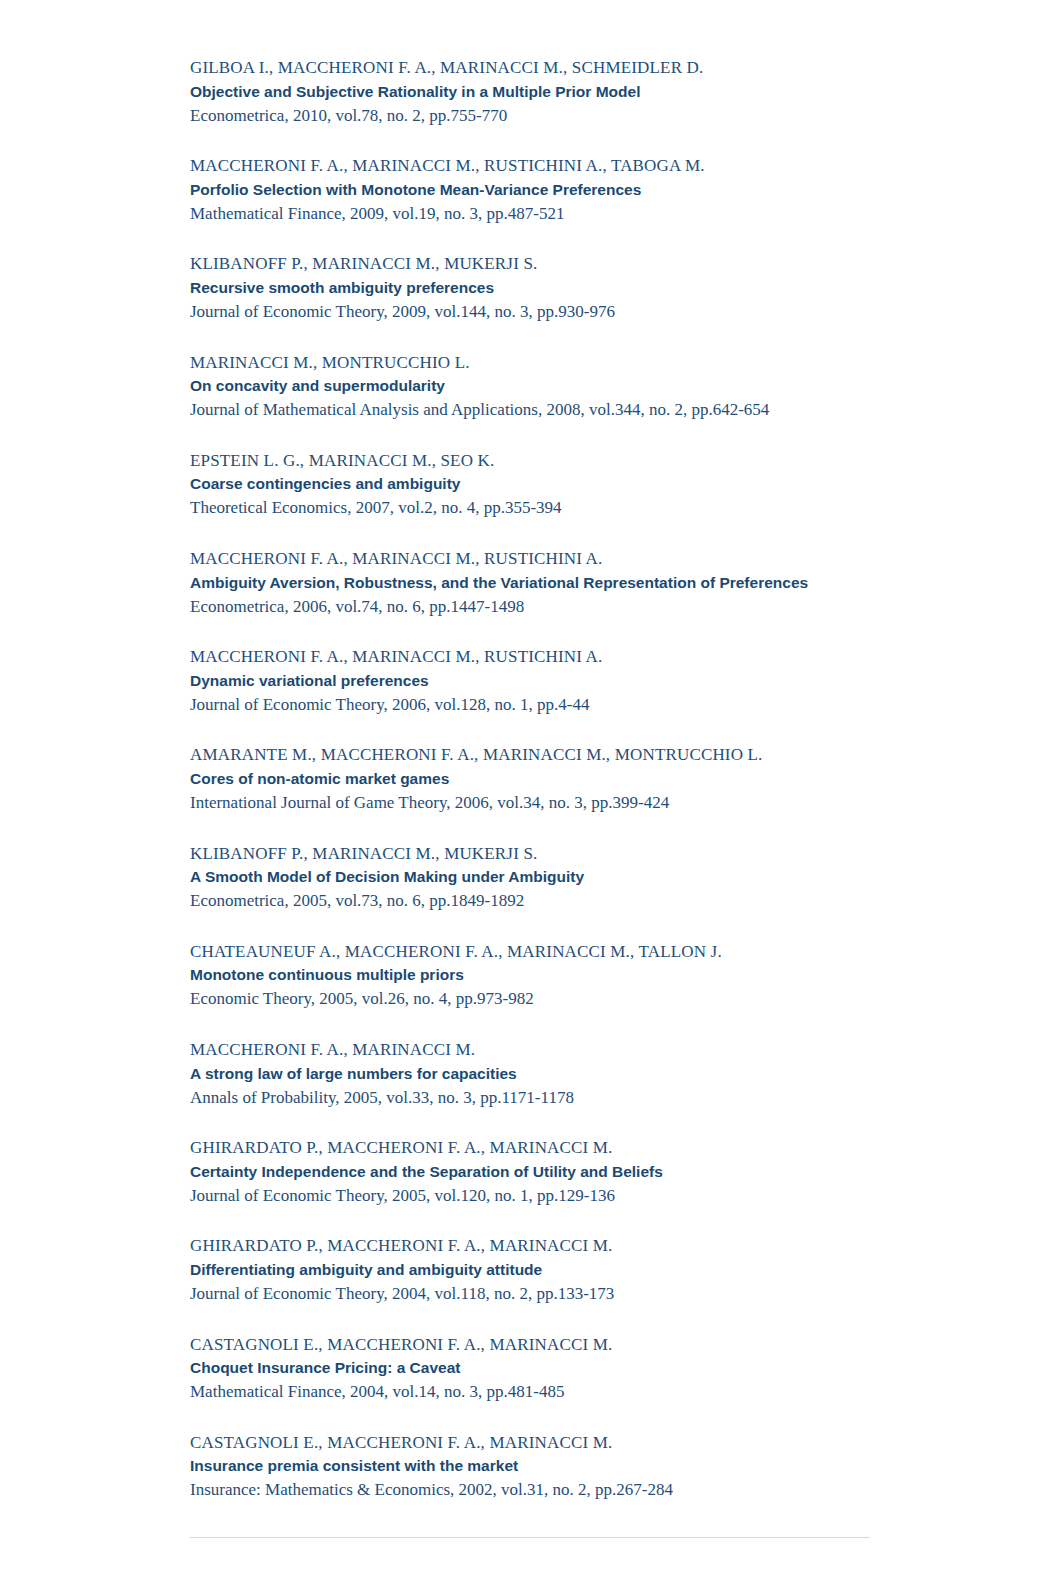GILBOA I., MACCHERONI F. A., MARINACCI M., SCHMEIDLER D. Objective and Subjective Rationality in a Multiple Prior Model Econometrica, 2010, vol.78, no. 2, pp.755-770
MACCHERONI F. A., MARINACCI M., RUSTICHINI A., TABOGA M. Porfolio Selection with Monotone Mean-Variance Preferences Mathematical Finance, 2009, vol.19, no. 3, pp.487-521
KLIBANOFF P., MARINACCI M., MUKERJI S. Recursive smooth ambiguity preferences Journal of Economic Theory, 2009, vol.144, no. 3, pp.930-976
MARINACCI M., MONTRUCCHIO L. On concavity and supermodularity Journal of Mathematical Analysis and Applications, 2008, vol.344, no. 2, pp.642-654
EPSTEIN L. G., MARINACCI M., SEO K. Coarse contingencies and ambiguity Theoretical Economics, 2007, vol.2, no. 4, pp.355-394
MACCHERONI F. A., MARINACCI M., RUSTICHINI A. Ambiguity Aversion, Robustness, and the Variational Representation of Preferences Econometrica, 2006, vol.74, no. 6, pp.1447-1498
MACCHERONI F. A., MARINACCI M., RUSTICHINI A. Dynamic variational preferences Journal of Economic Theory, 2006, vol.128, no. 1, pp.4-44
AMARANTE M., MACCHERONI F. A., MARINACCI M., MONTRUCCHIO L. Cores of non-atomic market games International Journal of Game Theory, 2006, vol.34, no. 3, pp.399-424
KLIBANOFF P., MARINACCI M., MUKERJI S. A Smooth Model of Decision Making under Ambiguity Econometrica, 2005, vol.73, no. 6, pp.1849-1892
CHATEAUNEUF A., MACCHERONI F. A., MARINACCI M., TALLON J. Monotone continuous multiple priors Economic Theory, 2005, vol.26, no. 4, pp.973-982
MACCHERONI F. A., MARINACCI M. A strong law of large numbers for capacities Annals of Probability, 2005, vol.33, no. 3, pp.1171-1178
GHIRARDATO P., MACCHERONI F. A., MARINACCI M. Certainty Independence and the Separation of Utility and Beliefs Journal of Economic Theory, 2005, vol.120, no. 1, pp.129-136
GHIRARDATO P., MACCHERONI F. A., MARINACCI M. Differentiating ambiguity and ambiguity attitude Journal of Economic Theory, 2004, vol.118, no. 2, pp.133-173
CASTAGNOLI E., MACCHERONI F. A., MARINACCI M. Choquet Insurance Pricing: a Caveat Mathematical Finance, 2004, vol.14, no. 3, pp.481-485
CASTAGNOLI E., MACCHERONI F. A., MARINACCI M. Insurance premia consistent with the market Insurance: Mathematics & Economics, 2002, vol.31, no. 2, pp.267-284